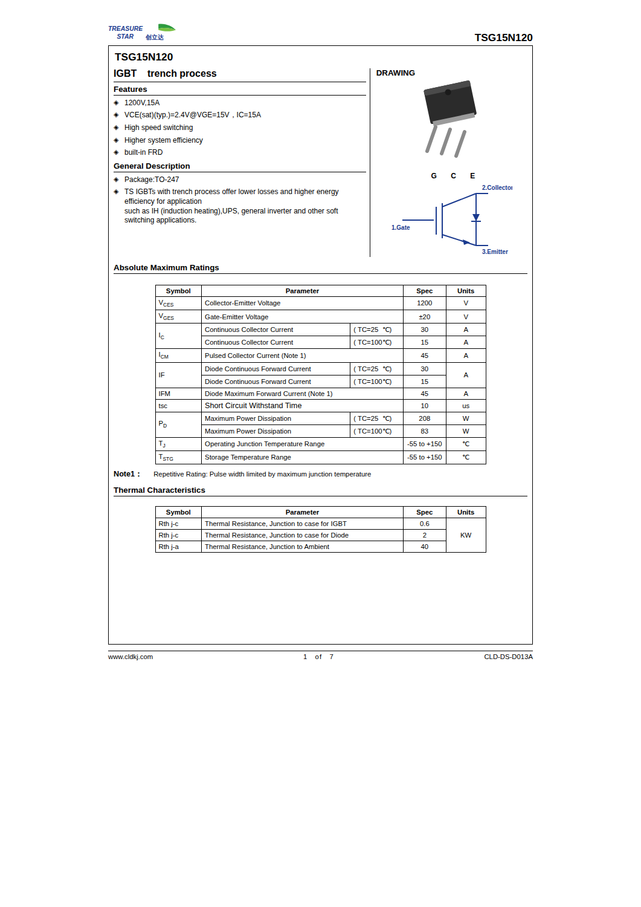TREASURE STAR 创立达
TSG15N120
TSG15N120
IGBT trench process
Features
1200V,15A
VCE(sat)(typ.)=2.4V@VGE=15V，IC=15A
High speed switching
Higher system efficiency
built-in FRD
General Description
Package:TO-247
TS IGBTs with trench process offer lower losses and higher energy efficiency for application such as IH (induction heating),UPS, general inverter and other soft switching applications.
DRAWING
G C E
2.Collector 1.Gate 3.Emitter
Absolute Maximum Ratings
| Symbol | Parameter | Spec | Units |
| --- | --- | --- | --- |
| V CES | Collector-Emitter Voltage | 1200 | V |
| V GES | Gate-Emitter Voltage | ±20 | V |
| I C | Continuous Collector Current | ( TC=25 ℃) | 30 | A |
| Continuous Collector Current | ( TC=100℃) | 15 | A |
| I CM | Pulsed Collector Current (Note 1) | 45 | A |
| IF | Diode Continuous Forward Current | ( TC=25 ℃) | 30 | A |
| Diode Continuous Forward Current | ( TC=100℃) | 15 |
| IFM | Diode Maximum Forward Current (Note 1) | 45 | A |
| tsc | Short Circuit Withstand Time | 10 | us |
| P D | Maximum Power Dissipation | ( TC=25 ℃) | 208 | W |
| Maximum Power Dissipation | ( TC=100℃) | 83 | W |
| T J | Operating Junction Temperature Range | -55 to +150 | ℃ |
| T STG | Storage Temperature Range | -55 to +150 | ℃ |
Note1：Repetitive Rating: Pulse width limited by maximum junction temperature
Thermal Characteristics
| Symbol | Parameter | Spec | Units |
| --- | --- | --- | --- |
| Rth j-c | Thermal Resistance, Junction to case for IGBT | 0.6 | KW |
| Rth j-c | Thermal Resistance, Junction to case for Diode | 2 |
| Rth j-a | Thermal Resistance, Junction to Ambient | 40 |
www.cldkj.com
1 of 7
CLD-DS-D013A